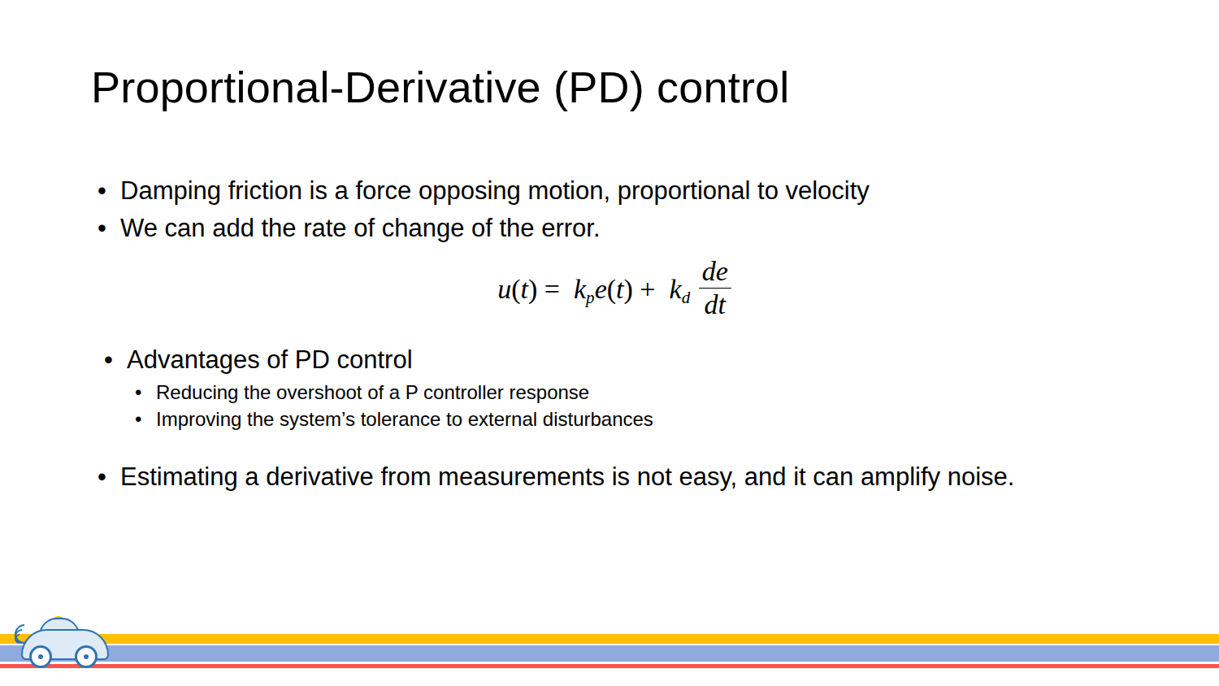Proportional-Derivative (PD) control
Damping friction is a force opposing motion, proportional to velocity
We can add the rate of change of the error.
u(t) = kpe(t) + kd de dt
Advantages of PD control
Reducing the overshoot of a P controller response
Improving the system’s tolerance to external disturbances
Estimating a derivative from measurements is not easy, and it can amplify noise.